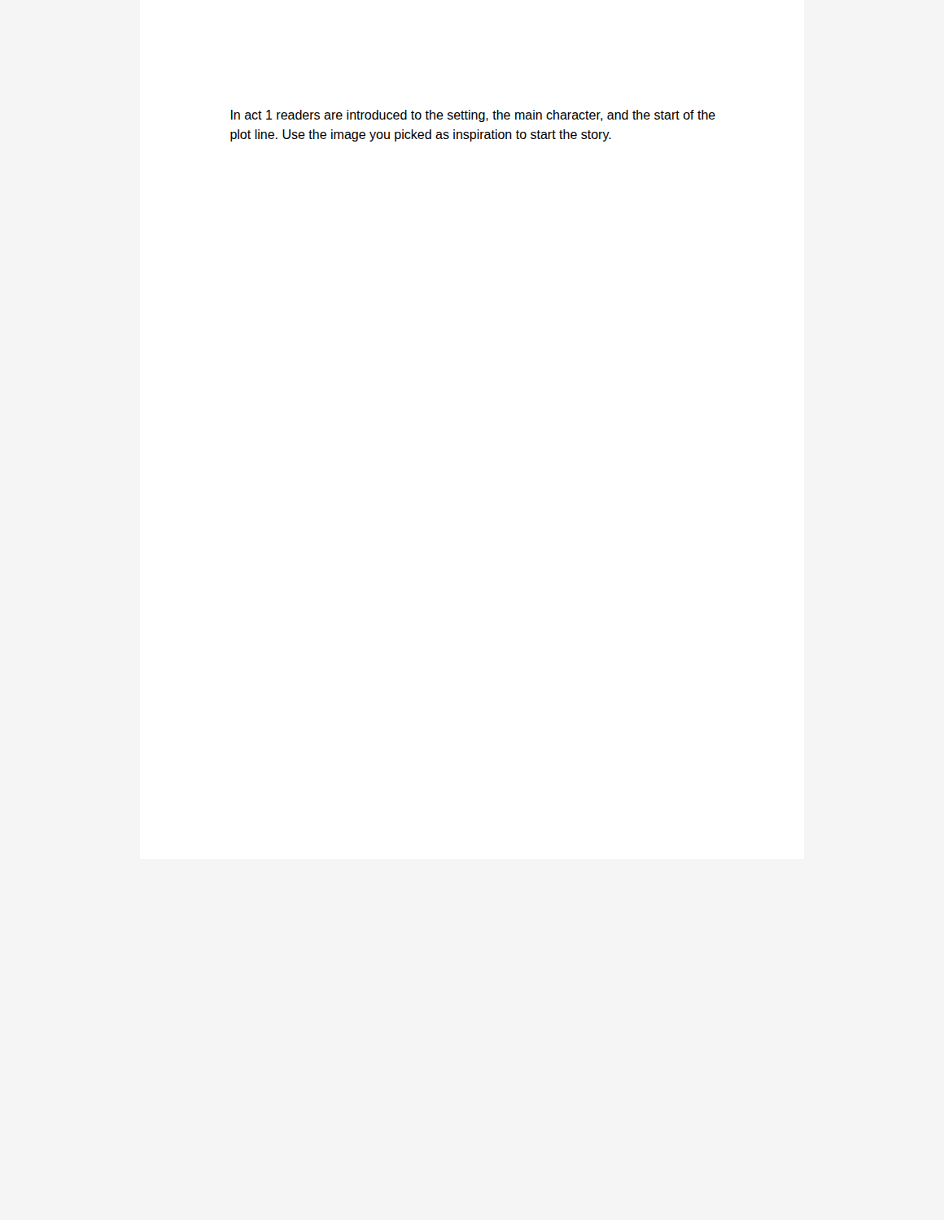In act 1 readers are introduced to the setting, the main character, and the start of the plot line. Use the image you picked as inspiration to start the story.